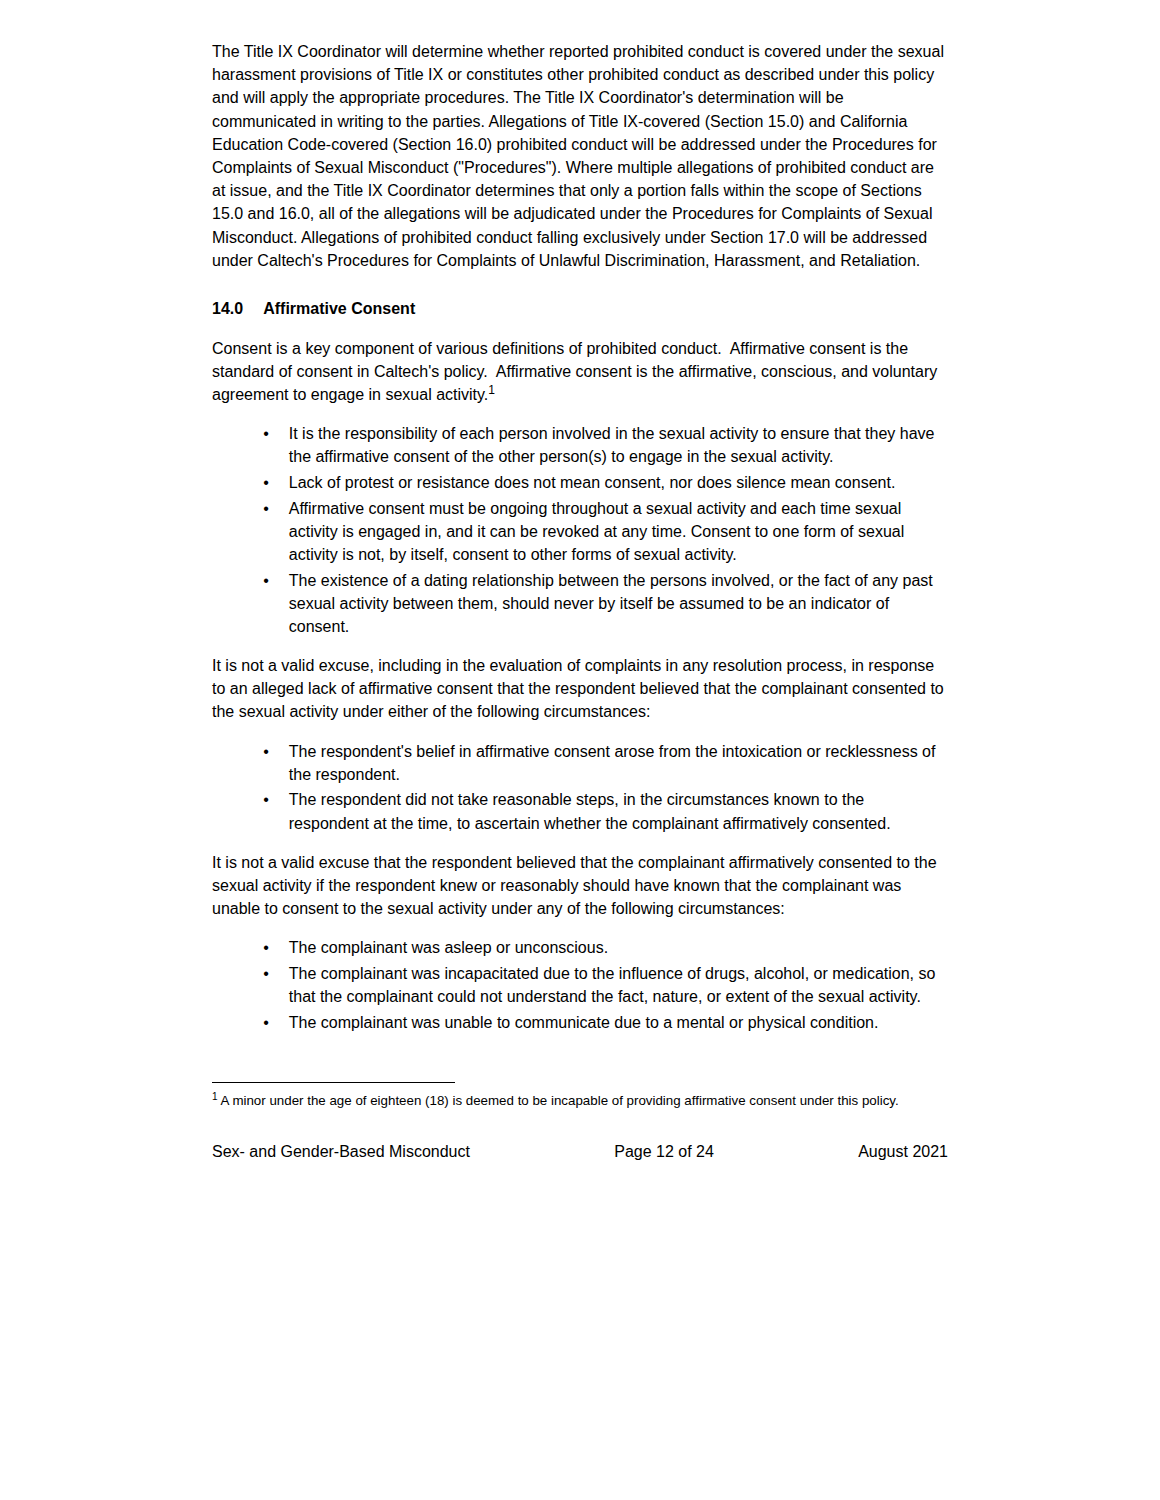The Title IX Coordinator will determine whether reported prohibited conduct is covered under the sexual harassment provisions of Title IX or constitutes other prohibited conduct as described under this policy and will apply the appropriate procedures. The Title IX Coordinator's determination will be communicated in writing to the parties. Allegations of Title IX-covered (Section 15.0) and California Education Code-covered (Section 16.0) prohibited conduct will be addressed under the Procedures for Complaints of Sexual Misconduct ("Procedures"). Where multiple allegations of prohibited conduct are at issue, and the Title IX Coordinator determines that only a portion falls within the scope of Sections 15.0 and 16.0, all of the allegations will be adjudicated under the Procedures for Complaints of Sexual Misconduct. Allegations of prohibited conduct falling exclusively under Section 17.0 will be addressed under Caltech's Procedures for Complaints of Unlawful Discrimination, Harassment, and Retaliation.
14.0 Affirmative Consent
Consent is a key component of various definitions of prohibited conduct. Affirmative consent is the standard of consent in Caltech's policy. Affirmative consent is the affirmative, conscious, and voluntary agreement to engage in sexual activity.1
It is the responsibility of each person involved in the sexual activity to ensure that they have the affirmative consent of the other person(s) to engage in the sexual activity.
Lack of protest or resistance does not mean consent, nor does silence mean consent.
Affirmative consent must be ongoing throughout a sexual activity and each time sexual activity is engaged in, and it can be revoked at any time. Consent to one form of sexual activity is not, by itself, consent to other forms of sexual activity.
The existence of a dating relationship between the persons involved, or the fact of any past sexual activity between them, should never by itself be assumed to be an indicator of consent.
It is not a valid excuse, including in the evaluation of complaints in any resolution process, in response to an alleged lack of affirmative consent that the respondent believed that the complainant consented to the sexual activity under either of the following circumstances:
The respondent's belief in affirmative consent arose from the intoxication or recklessness of the respondent.
The respondent did not take reasonable steps, in the circumstances known to the respondent at the time, to ascertain whether the complainant affirmatively consented.
It is not a valid excuse that the respondent believed that the complainant affirmatively consented to the sexual activity if the respondent knew or reasonably should have known that the complainant was unable to consent to the sexual activity under any of the following circumstances:
The complainant was asleep or unconscious.
The complainant was incapacitated due to the influence of drugs, alcohol, or medication, so that the complainant could not understand the fact, nature, or extent of the sexual activity.
The complainant was unable to communicate due to a mental or physical condition.
1 A minor under the age of eighteen (18) is deemed to be incapable of providing affirmative consent under this policy.
Sex- and Gender-Based Misconduct Page 12 of 24 August 2021